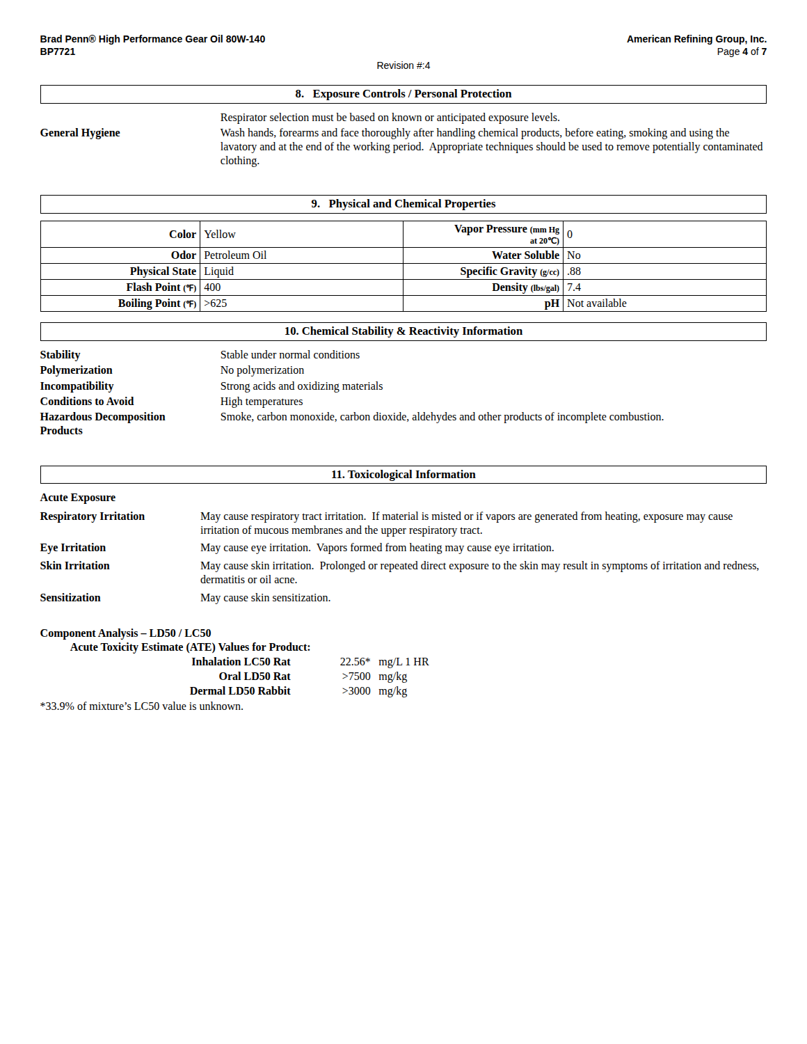| Brad Penn® High Performance Gear Oil 80W-140 | American Refining Group, Inc. |
| BP7721 | Page 4 of 7 |
Revision #:4
8. Exposure Controls / Personal Protection
| | Respirator selection must be based on known or anticipated exposure levels. |
| General Hygiene | Wash hands, forearms and face thoroughly after handling chemical products, before eating, smoking and using the lavatory and at the end of the working period. Appropriate techniques should be used to remove potentially contaminated clothing. |
9. Physical and Chemical Properties
| Color | Yellow | Vapor Pressure (mm Hg at 20℃) | 0 |
| Odor | Petroleum Oil | Water Soluble | No |
| Physical State | Liquid | Specific Gravity (g/cc) | .88 |
| Flash Point (℉) | 400 | Density (lbs/gal) | 7.4 |
| Boiling Point (℉) | >625 | pH | Not available |
10. Chemical Stability & Reactivity Information
| Stability | Stable under normal conditions |
| Polymerization | No polymerization |
| Incompatibility | Strong acids and oxidizing materials |
| Conditions to Avoid | High temperatures |
| Hazardous Decomposition Products | Smoke, carbon monoxide, carbon dioxide, aldehydes and other products of incomplete combustion. |
11. Toxicological Information
Acute Exposure
| Respiratory Irritation | May cause respiratory tract irritation. If material is misted or if vapors are generated from heating, exposure may cause irritation of mucous membranes and the upper respiratory tract. |
| Eye Irritation | May cause eye irritation. Vapors formed from heating may cause eye irritation. |
| Skin Irritation | May cause skin irritation. Prolonged or repeated direct exposure to the skin may result in symptoms of irritation and redness, dermatitis or oil acne. |
| Sensitization | May cause skin sensitization. |
Component Analysis – LD50 / LC50
Acute Toxicity Estimate (ATE) Values for Product:
| Inhalation LC50 Rat | 22.56* | mg/L 1 HR |
| Oral LD50 Rat | >7500 | mg/kg |
| Dermal LD50 Rabbit | >3000 | mg/kg |
*33.9% of mixture’s LC50 value is unknown.